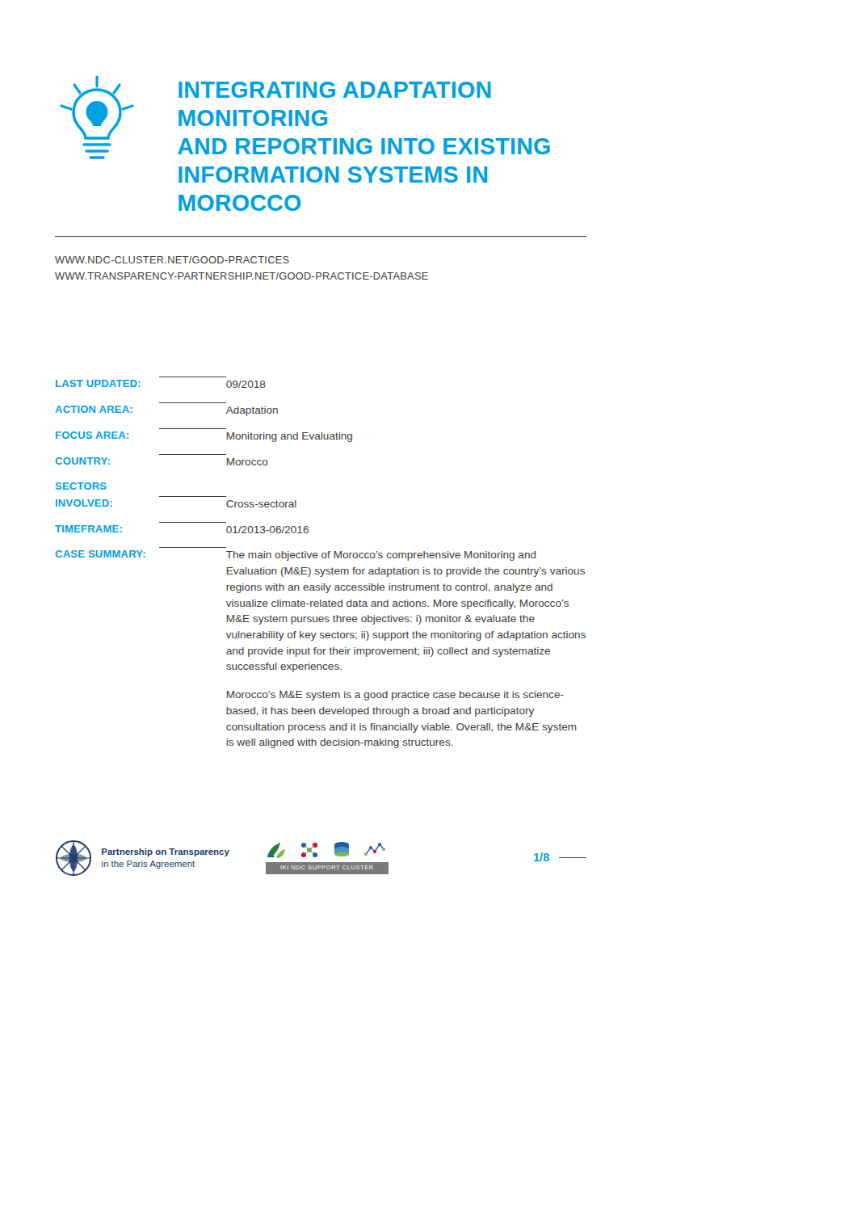Integrating Adaptation Monitoring
and Reporting into Existing
Information Systems in Morocco
WWW.NDC-CLUSTER.NET/GOOD-PRACTICES
WWW.TRANSPARENCY-PARTNERSHIP.NET/GOOD-PRACTICE-DATABASE
| Last updated: | | 09/2018 |
| Action area: | | Adaptation |
| Focus area: | | Monitoring and Evaluating |
| Country: | | Morocco |
| Sectors | | |
| involved: | | Cross-sectoral |
| Timeframe: | | 01/2013-06/2016 |
| Case summary: | | The main objective of Morocco’s comprehensive Monitoring and Evaluation (M&E) system for adaptation is to provide the country’s various regions with an easily accessible instrument to control, analyze and visualize climate-related data and actions. More specifically, Morocco’s M&E system pursues three objectives: i) monitor & evaluate the vulnerability of key sectors; ii) support the monitoring of adaptation actions and provide input for their improvement; iii) collect and systematize successful experiences. Morocco’s M&E system is a good practice case because it is science-based, it has been developed through a broad and participatory consultation process and it is financially viable. Overall, the M&E system is well aligned with decision-making structures. |
Partnership on Transparency in the Paris Agreement
IKI NDC SUPPORT CLUSTER
1/8